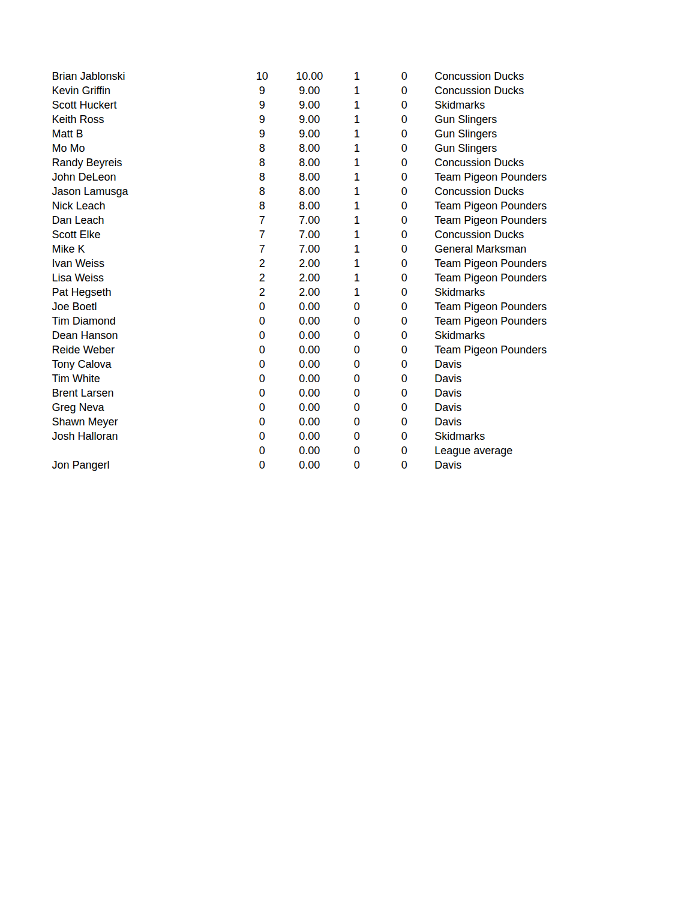| Brian Jablonski | 10 | 10.00 | 1 | 0 | Concussion Ducks |
| Kevin Griffin | 9 | 9.00 | 1 | 0 | Concussion Ducks |
| Scott Huckert | 9 | 9.00 | 1 | 0 | Skidmarks |
| Keith Ross | 9 | 9.00 | 1 | 0 | Gun Slingers |
| Matt B | 9 | 9.00 | 1 | 0 | Gun Slingers |
| Mo Mo | 8 | 8.00 | 1 | 0 | Gun Slingers |
| Randy Beyreis | 8 | 8.00 | 1 | 0 | Concussion Ducks |
| John DeLeon | 8 | 8.00 | 1 | 0 | Team Pigeon Pounders |
| Jason Lamusga | 8 | 8.00 | 1 | 0 | Concussion Ducks |
| Nick Leach | 8 | 8.00 | 1 | 0 | Team Pigeon Pounders |
| Dan Leach | 7 | 7.00 | 1 | 0 | Team Pigeon Pounders |
| Scott Elke | 7 | 7.00 | 1 | 0 | Concussion Ducks |
| Mike K | 7 | 7.00 | 1 | 0 | General Marksman |
| Ivan Weiss | 2 | 2.00 | 1 | 0 | Team Pigeon Pounders |
| Lisa Weiss | 2 | 2.00 | 1 | 0 | Team Pigeon Pounders |
| Pat Hegseth | 2 | 2.00 | 1 | 0 | Skidmarks |
| Joe Boetl | 0 | 0.00 | 0 | 0 | Team Pigeon Pounders |
| Tim Diamond | 0 | 0.00 | 0 | 0 | Team Pigeon Pounders |
| Dean Hanson | 0 | 0.00 | 0 | 0 | Skidmarks |
| Reide Weber | 0 | 0.00 | 0 | 0 | Team Pigeon Pounders |
| Tony Calova | 0 | 0.00 | 0 | 0 | Davis |
| Tim White | 0 | 0.00 | 0 | 0 | Davis |
| Brent Larsen | 0 | 0.00 | 0 | 0 | Davis |
| Greg Neva | 0 | 0.00 | 0 | 0 | Davis |
| Shawn Meyer | 0 | 0.00 | 0 | 0 | Davis |
| Josh Halloran | 0 | 0.00 | 0 | 0 | Skidmarks |
| | 0 | 0.00 | 0 | 0 | League average |
| Jon Pangerl | 0 | 0.00 | 0 | 0 | Davis |